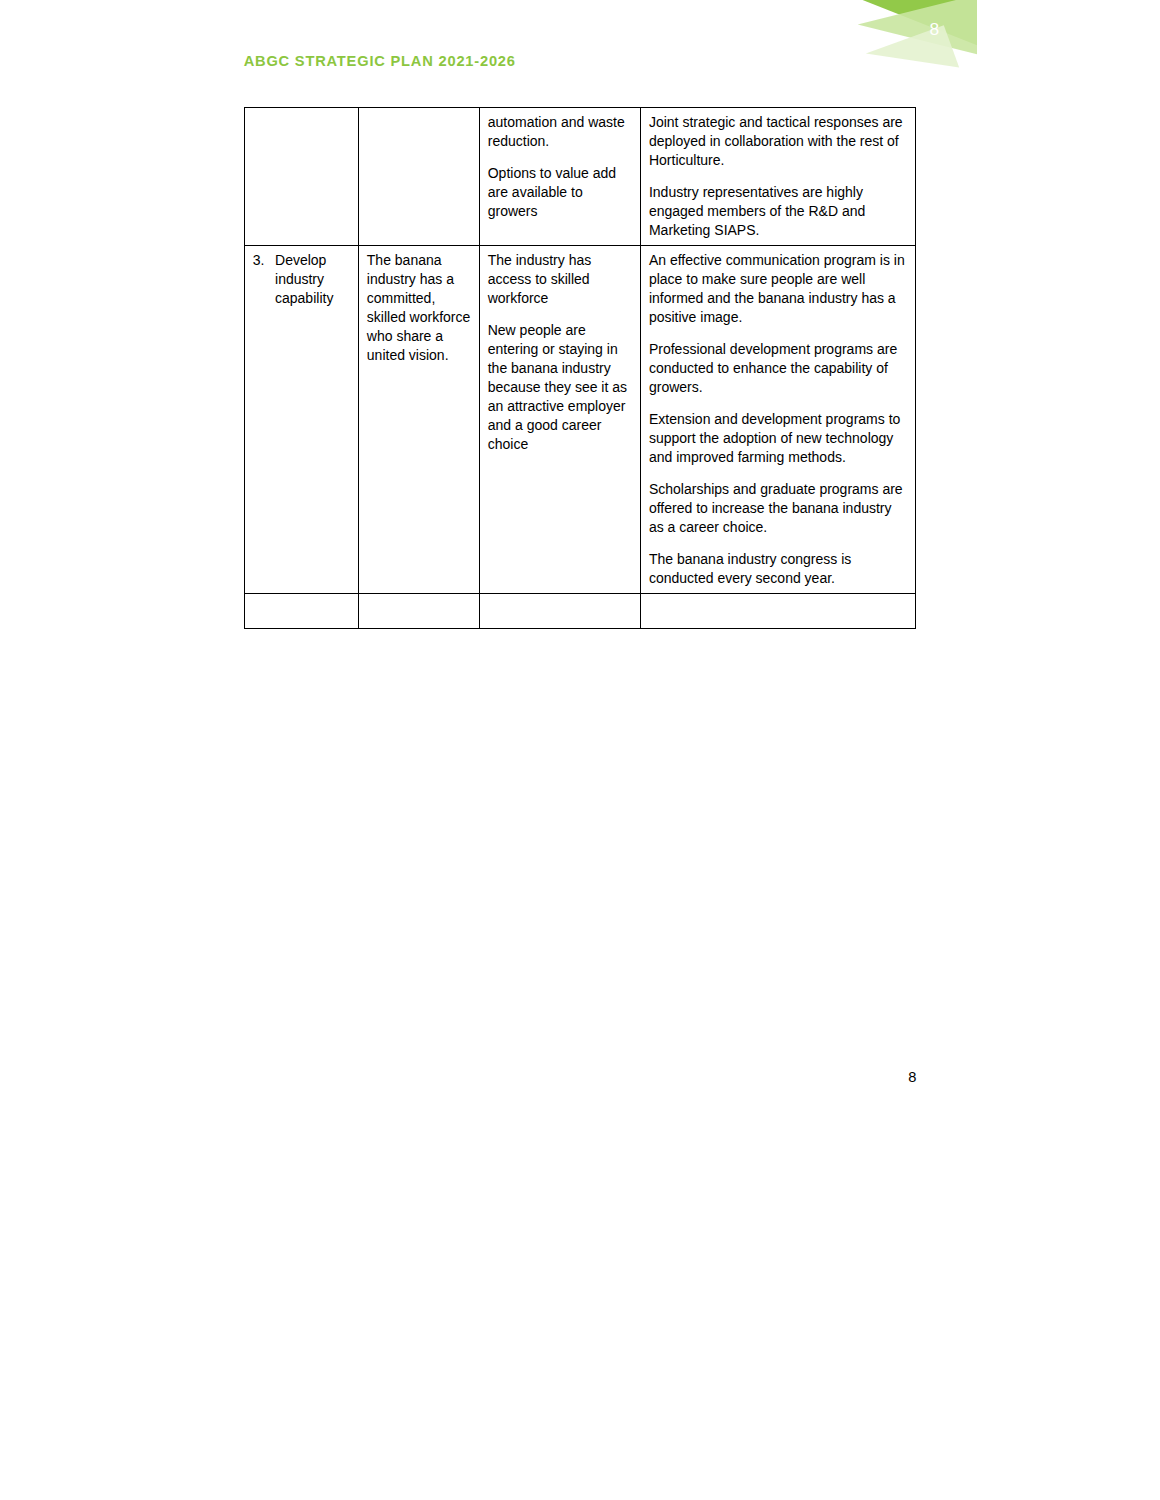8
ABGC STRATEGIC PLAN 2021-2026
| | | automation and waste reduction. Options to value add are available to growers | Joint strategic and tactical responses are deployed in collaboration with the rest of Horticulture. Industry representatives are highly engaged members of the R&D and Marketing SIAPS. |
| 3. Develop industry capability | The banana industry has a committed, skilled workforce who share a united vision. | The industry has access to skilled workforce New people are entering or staying in the banana industry because they see it as an attractive employer and a good career choice | An effective communication program is in place to make sure people are well informed and the banana industry has a positive image. Professional development programs are conducted to enhance the capability of growers. Extension and development programs to support the adoption of new technology and improved farming methods. Scholarships and graduate programs are offered to increase the banana industry as a career choice. The banana industry congress is conducted every second year. |
8